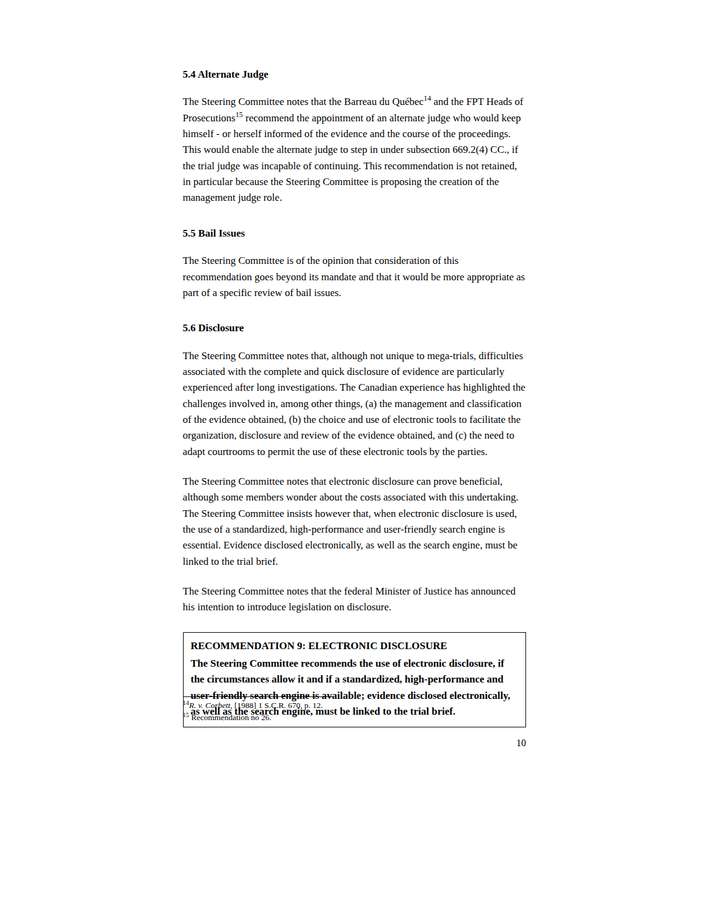5.4 Alternate Judge
The Steering Committee notes that the Barreau du Québec14 and the FPT Heads of Prosecutions15 recommend the appointment of an alternate judge who would keep himself - or herself informed of the evidence and the course of the proceedings. This would enable the alternate judge to step in under subsection 669.2(4) CC., if the trial judge was incapable of continuing. This recommendation is not retained, in particular because the Steering Committee is proposing the creation of the management judge role.
5.5 Bail Issues
The Steering Committee is of the opinion that consideration of this recommendation goes beyond its mandate and that it would be more appropriate as part of a specific review of bail issues.
5.6 Disclosure
The Steering Committee notes that, although not unique to mega-trials, difficulties associated with the complete and quick disclosure of evidence are particularly experienced after long investigations. The Canadian experience has highlighted the challenges involved in, among other things, (a) the management and classification of the evidence obtained, (b) the choice and use of electronic tools to facilitate the organization, disclosure and review of the evidence obtained, and (c) the need to adapt courtrooms to permit the use of these electronic tools by the parties.
The Steering Committee notes that electronic disclosure can prove beneficial, although some members wonder about the costs associated with this undertaking. The Steering Committee insists however that, when electronic disclosure is used, the use of a standardized, high-performance and user-friendly search engine is essential. Evidence disclosed electronically, as well as the search engine, must be linked to the trial brief.
The Steering Committee notes that the federal Minister of Justice has announced his intention to introduce legislation on disclosure.
RECOMMENDATION 9: ELECTRONIC DISCLOSURE
The Steering Committee recommends the use of electronic disclosure, if the circumstances allow it and if a standardized, high-performance and user-friendly search engine is available; evidence disclosed electronically, as well as the search engine, must be linked to the trial brief.
14R. v. Corbett, [1988] 1 S.C.R. 670, p. 12.
15 Recommendation no 26.
10